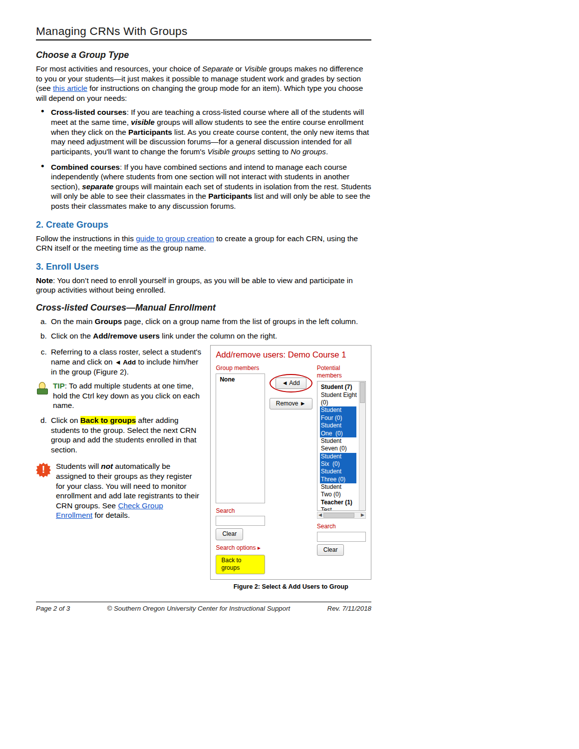Managing CRNs With Groups
Choose a Group Type
For most activities and resources, your choice of Separate or Visible groups makes no difference to you or your students—it just makes it possible to manage student work and grades by section (see this article for instructions on changing the group mode for an item). Which type you choose will depend on your needs:
Cross-listed courses: If you are teaching a cross-listed course where all of the students will meet at the same time, visible groups will allow students to see the entire course enrollment when they click on the Participants list. As you create course content, the only new items that may need adjustment will be discussion forums—for a general discussion intended for all participants, you'll want to change the forum's Visible groups setting to No groups.
Combined courses: If you have combined sections and intend to manage each course independently (where students from one section will not interact with students in another section), separate groups will maintain each set of students in isolation from the rest. Students will only be able to see their classmates in the Participants list and will only be able to see the posts their classmates make to any discussion forums.
2. Create Groups
Follow the instructions in this guide to group creation to create a group for each CRN, using the CRN itself or the meeting time as the group name.
3. Enroll Users
Note: You don’t need to enroll yourself in groups, as you will be able to view and participate in group activities without being enrolled.
Cross-listed Courses—Manual Enrollment
On the main Groups page, click on a group name from the list of groups in the left column.
Click on the Add/remove users link under the column on the right.
Referring to a class roster, select a student's name and click on ◄ Add to include him/her in the group (Figure 2).
TIP: To add multiple students at one time, hold the Ctrl key down as you click on each name.
Click on Back to groups after adding students to the group. Select the next CRN group and add the students enrolled in that section.
!
Students will not automatically be assigned to their groups as they register for your class. You will need to monitor enrollment and add late registrants to their CRN groups. See Check Group Enrollment for details.
Add/remove users: Demo Course 1
Group members
None
Search
Clear
Search options ▸
Back to groups
◄ Add
Remove ►
Potential members
Student (7)
Student Eight (0)
Student Four (0)
Student One (0)
Student Seven (0)
Student Six (0)
Student Three (0)
Student Two (0)
Teacher (1)
Test Teacher (0)
◀
▶
Search
Clear
Figure 2: Select & Add Users to Group
Page 2 of 3
© Southern Oregon University Center for Instructional Support
Rev. 7/11/2018